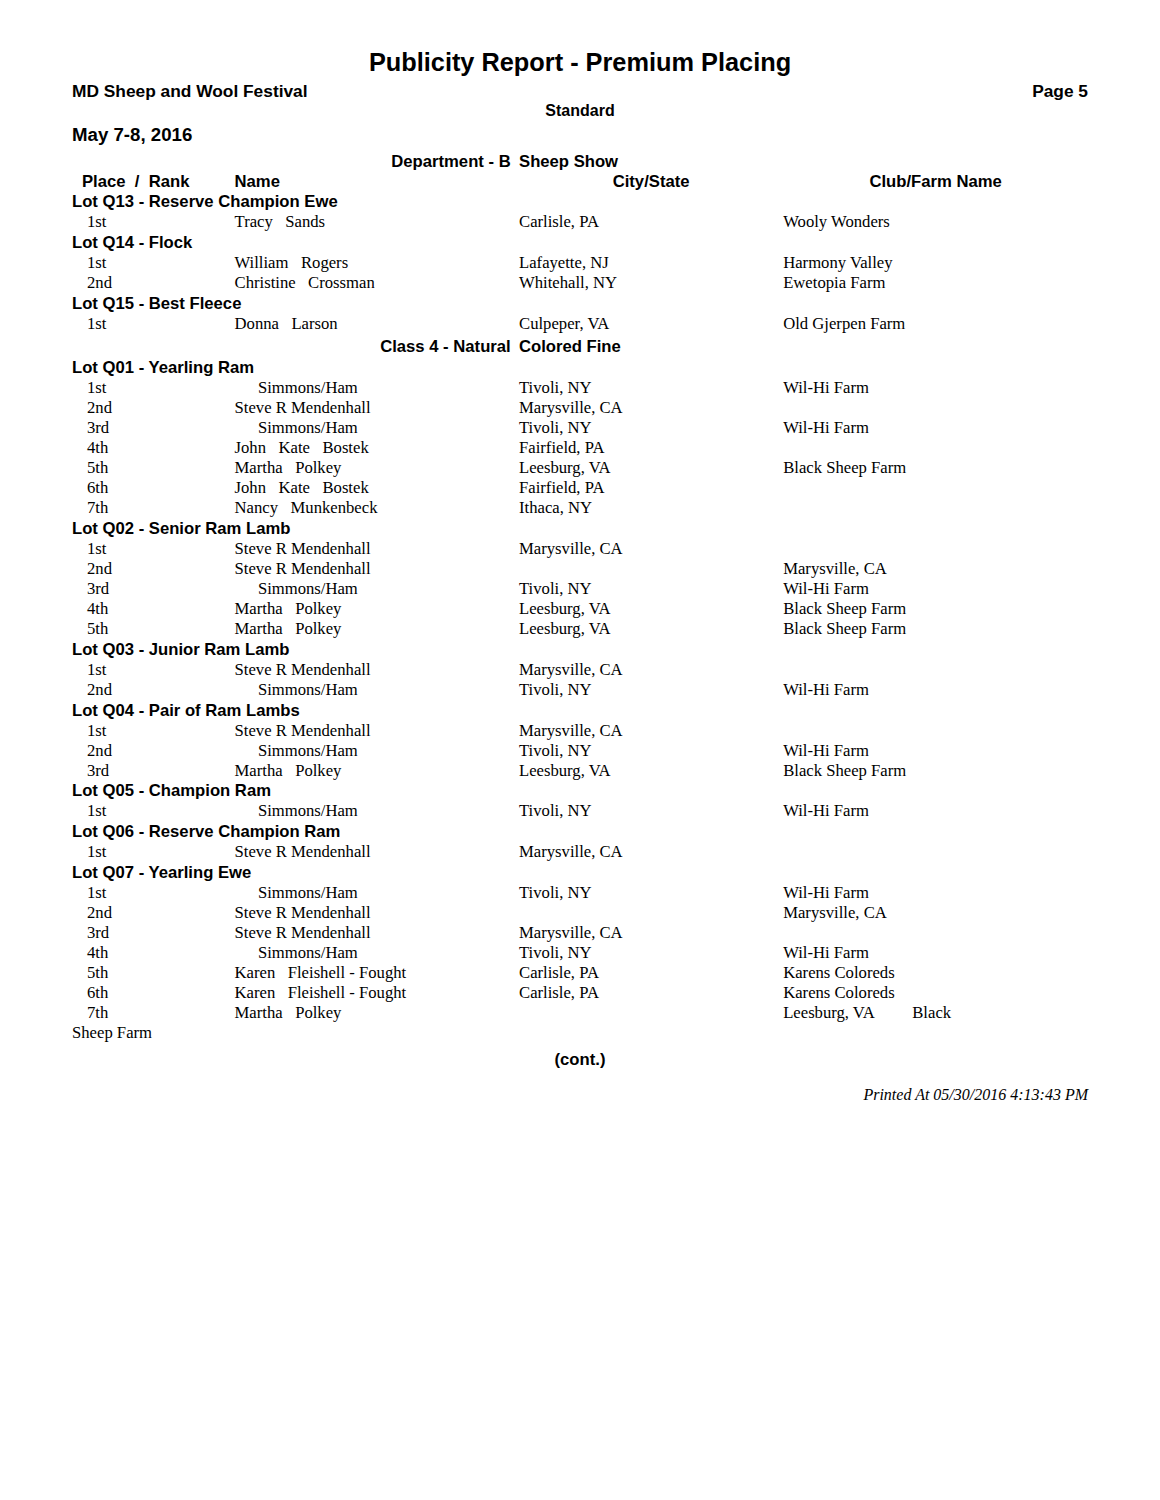Publicity Report - Premium Placing
MD Sheep and Wool Festival Page 5
Standard
May 7-8, 2016
| | Department - B | Sheep Show | |
| Place / Rank | Name | City/State | Club/Farm Name |
| Lot Q13 - Reserve Champion Ewe |
| 1st | Tracy Sands | Carlisle, PA | Wooly Wonders |
| Lot Q14 - Flock |
| 1st | William Rogers | Lafayette, NJ | Harmony Valley |
| 2nd | Christine Crossman | Whitehall, NY | Ewetopia Farm |
| Lot Q15 - Best Fleece |
| 1st | Donna Larson | Culpeper, VA | Old Gjerpen Farm |
| | Class 4 - Natural | Colored Fine | |
| Lot Q01 - Yearling Ram |
| 1st | Simmons/Ham | Tivoli, NY | Wil-Hi Farm |
| 2nd | Steve R Mendenhall | Marysville, CA | |
| 3rd | Simmons/Ham | Tivoli, NY | Wil-Hi Farm |
| 4th | John Kate Bostek | Fairfield, PA | |
| 5th | Martha Polkey | Leesburg, VA | Black Sheep Farm |
| 6th | John Kate Bostek | Fairfield, PA | |
| 7th | Nancy Munkenbeck | Ithaca, NY | |
| Lot Q02 - Senior Ram Lamb |
| 1st | Steve R Mendenhall | Marysville, CA | |
| 2nd | Steve R Mendenhall | | Marysville, CA |
| 3rd | Simmons/Ham | Tivoli, NY | Wil-Hi Farm |
| 4th | Martha Polkey | Leesburg, VA | Black Sheep Farm |
| 5th | Martha Polkey | Leesburg, VA | Black Sheep Farm |
| Lot Q03 - Junior Ram Lamb |
| 1st | Steve R Mendenhall | Marysville, CA | |
| 2nd | Simmons/Ham | Tivoli, NY | Wil-Hi Farm |
| Lot Q04 - Pair of Ram Lambs |
| 1st | Steve R Mendenhall | Marysville, CA | |
| 2nd | Simmons/Ham | Tivoli, NY | Wil-Hi Farm |
| 3rd | Martha Polkey | Leesburg, VA | Black Sheep Farm |
| Lot Q05 - Champion Ram |
| 1st | Simmons/Ham | Tivoli, NY | Wil-Hi Farm |
| Lot Q06 - Reserve Champion Ram |
| 1st | Steve R Mendenhall | Marysville, CA | |
| Lot Q07 - Yearling Ewe |
| 1st | Simmons/Ham | Tivoli, NY | Wil-Hi Farm |
| 2nd | Steve R Mendenhall | | Marysville, CA |
| 3rd | Steve R Mendenhall | Marysville, CA | |
| 4th | Simmons/Ham | Tivoli, NY | Wil-Hi Farm |
| 5th | Karen Fleishell - Fought | Carlisle, PA | Karens Coloreds |
| 6th | Karen Fleishell - Fought | Carlisle, PA | Karens Coloreds |
| 7th | Martha Polkey | | Leesburg, VA Black |
| Sheep Farm |
(cont.)
Printed At 05/30/2016 4:13:43 PM